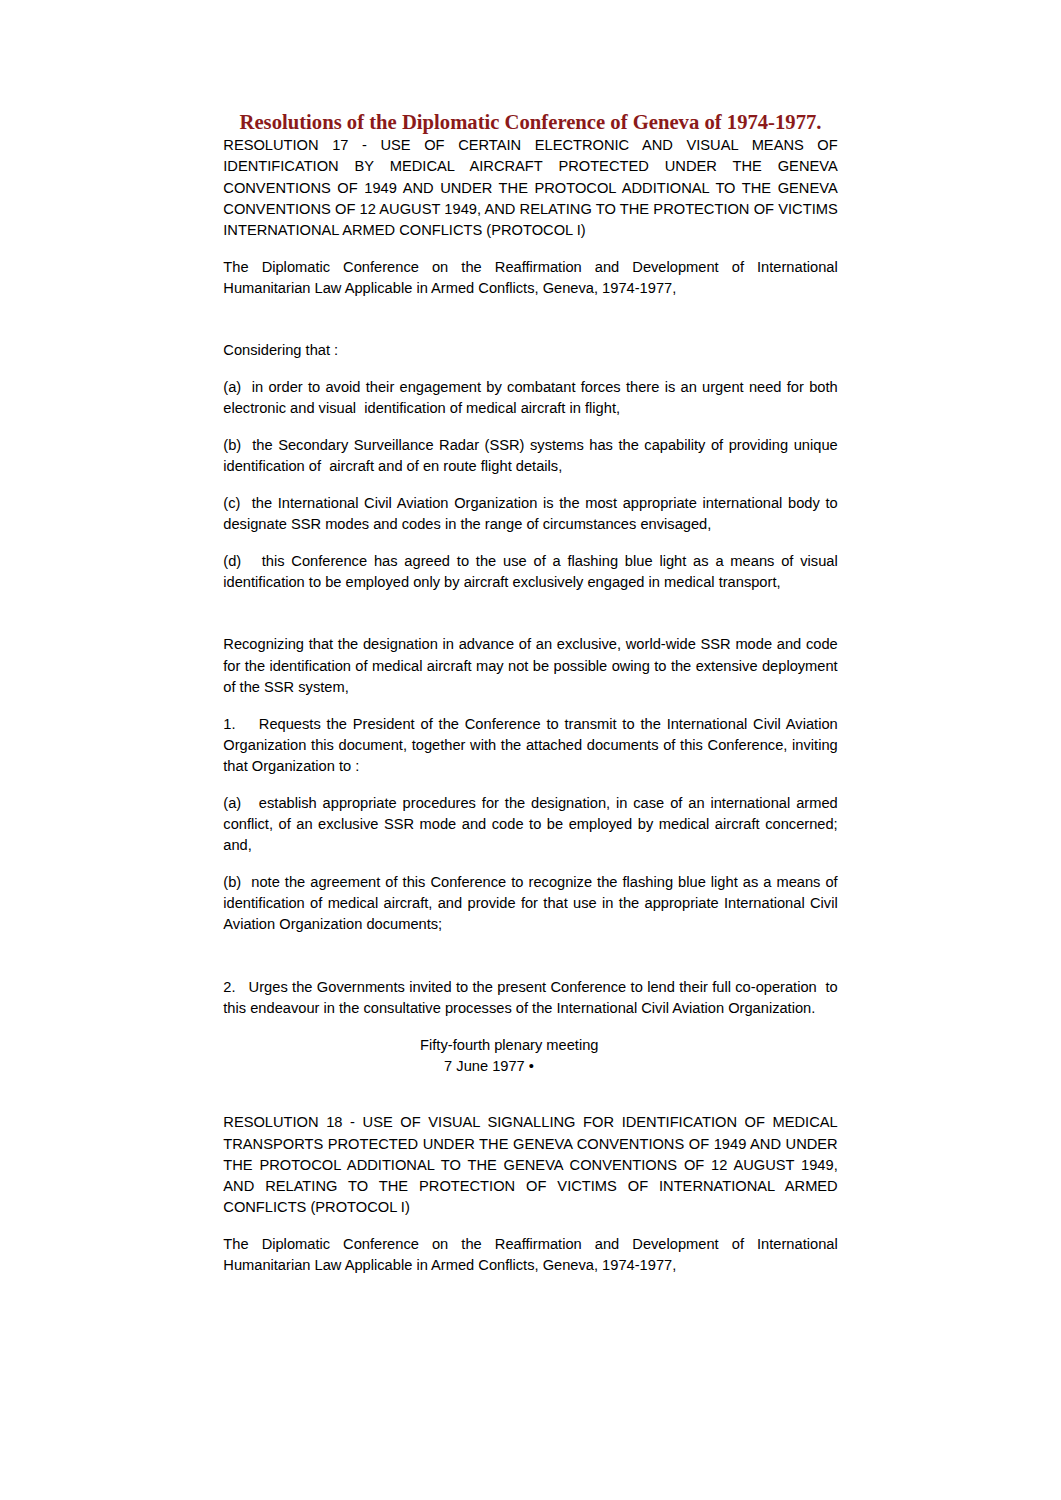Resolutions of the Diplomatic Conference of Geneva of 1974-1977.
RESOLUTION 17 - USE OF CERTAIN ELECTRONIC AND VISUAL MEANS OF IDENTIFICATION BY MEDICAL AIRCRAFT PROTECTED UNDER THE GENEVA CONVENTIONS OF 1949 AND UNDER THE PROTOCOL ADDITIONAL TO THE GENEVA CONVENTIONS OF 12 AUGUST 1949, AND RELATING TO THE PROTECTION OF VICTIMS INTERNATIONAL ARMED CONFLICTS (PROTOCOL I)
The Diplomatic Conference on the Reaffirmation and Development of International Humanitarian Law Applicable in Armed Conflicts, Geneva, 1974-1977,
Considering that :
(a) in order to avoid their engagement by combatant forces there is an urgent need for both electronic and visual identification of medical aircraft in flight,
(b) the Secondary Surveillance Radar (SSR) systems has the capability of providing unique identification of aircraft and of en route flight details,
(c) the International Civil Aviation Organization is the most appropriate international body to designate SSR modes and codes in the range of circumstances envisaged,
(d) this Conference has agreed to the use of a flashing blue light as a means of visual identification to be employed only by aircraft exclusively engaged in medical transport,
Recognizing that the designation in advance of an exclusive, world-wide SSR mode and code for the identification of medical aircraft may not be possible owing to the extensive deployment of the SSR system,
1. Requests the President of the Conference to transmit to the International Civil Aviation Organization this document, together with the attached documents of this Conference, inviting that Organization to :
(a) establish appropriate procedures for the designation, in case of an international armed conflict, of an exclusive SSR mode and code to be employed by medical aircraft concerned; and,
(b) note the agreement of this Conference to recognize the flashing blue light as a means of identification of medical aircraft, and provide for that use in the appropriate International Civil Aviation Organization documents;
2. Urges the Governments invited to the present Conference to lend their full co-operation to this endeavour in the consultative processes of the International Civil Aviation Organization.
Fifty-fourth plenary meeting 7 June 1977 •
RESOLUTION 18 - USE OF VISUAL SIGNALLING FOR IDENTIFICATION OF MEDICAL TRANSPORTS PROTECTED UNDER THE GENEVA CONVENTIONS OF 1949 AND UNDER THE PROTOCOL ADDITIONAL TO THE GENEVA CONVENTIONS OF 12 AUGUST 1949, AND RELATING TO THE PROTECTION OF VICTIMS OF INTERNATIONAL ARMED CONFLICTS (PROTOCOL I)
The Diplomatic Conference on the Reaffirmation and Development of International Humanitarian Law Applicable in Armed Conflicts, Geneva, 1974-1977,